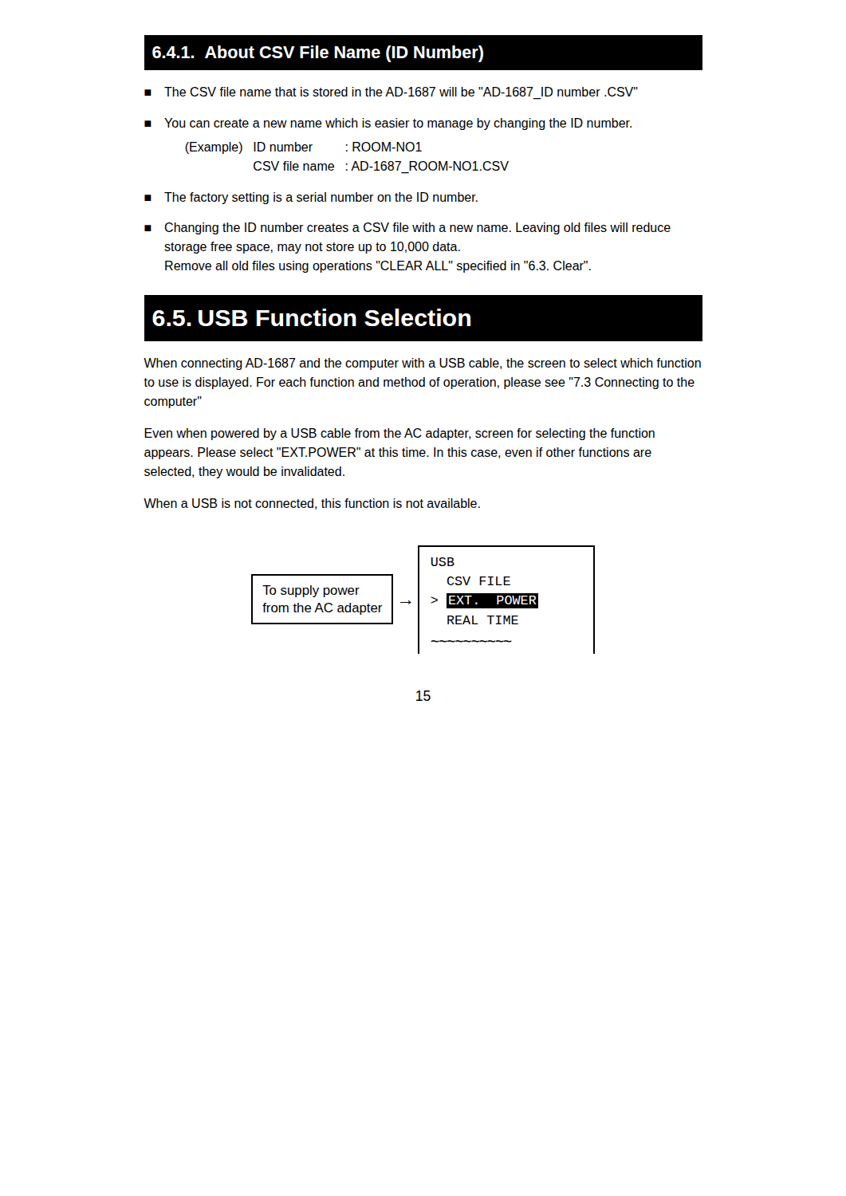6.4.1. About CSV File Name (ID Number)
The CSV file name that is stored in the AD-1687 will be "AD-1687_ID number .CSV"
You can create a new name which is easier to manage by changing the ID number.
| (Example) | ID number | : ROOM-NO1 |
| | CSV file name | : AD-1687_ROOM-NO1.CSV |
The factory setting is a serial number on the ID number.
Changing the ID number creates a CSV file with a new name. Leaving old files will reduce storage free space, may not store up to 10,000 data.
Remove all old files using operations "CLEAR ALL" specified in "6.3. Clear".
6.5. USB Function Selection
When connecting AD-1687 and the computer with a USB cable, the screen to select which function to use is displayed. For each function and method of operation, please see "7.3 Connecting to the computer"
Even when powered by a USB cable from the AC adapter, screen for selecting the function appears. Please select "EXT.POWER" at this time. In this case, even if other functions are selected, they would be invalidated.
When a USB is not connected, this function is not available.
To supply power
from the AC adapter
→
USB
CSV FILE
> EXT. POWER
REAL TIME
∼∼∼∼∼∼∼∼∼∼
15